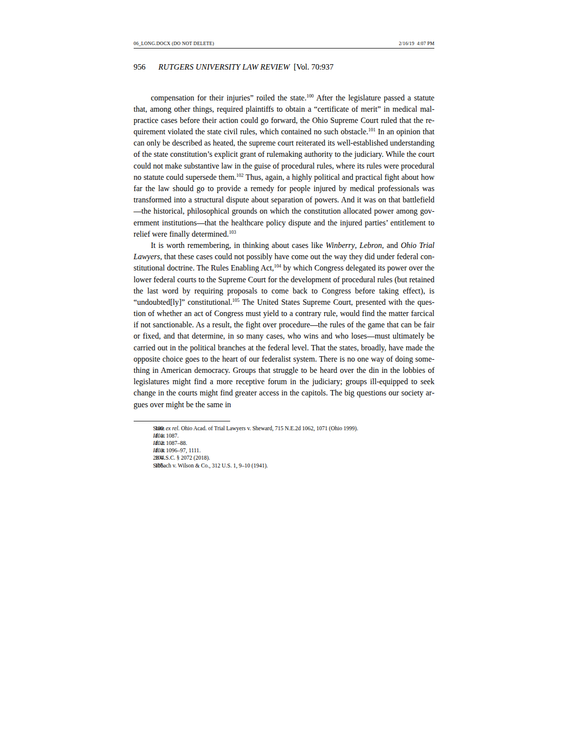06_Long.docx (Do Not Delete) 2/16/19 4:07 PM
956 RUTGERS UNIVERSITY LAW REVIEW[Vol. 70:937
compensation for their injuries” roiled the state.100 After the legislature passed a statute that, among other things, required plaintiffs to obtain a “certificate of merit” in medical malpractice cases before their action could go forward, the Ohio Supreme Court ruled that the requirement violated the state civil rules, which contained no such obstacle.101 In an opinion that can only be described as heated, the supreme court reiterated its well-established understanding of the state constitution’s explicit grant of rulemaking authority to the judiciary. While the court could not make substantive law in the guise of procedural rules, where its rules were procedural no statute could supersede them.102 Thus, again, a highly political and practical fight about how far the law should go to provide a remedy for people injured by medical professionals was transformed into a structural dispute about separation of powers. And it was on that battlefield—the historical, philosophical grounds on which the constitution allocated power among government institutions—that the healthcare policy dispute and the injured parties’ entitlement to relief were finally determined.103
It is worth remembering, in thinking about cases like Winberry, Lebron, and Ohio Trial Lawyers, that these cases could not possibly have come out the way they did under federal constitutional doctrine. The Rules Enabling Act,104 by which Congress delegated its power over the lower federal courts to the Supreme Court for the development of procedural rules (but retained the last word by requiring proposals to come back to Congress before taking effect), is “undoubted[ly]” constitutional.105 The United States Supreme Court, presented with the question of whether an act of Congress must yield to a contrary rule, would find the matter farcical if not sanctionable. As a result, the fight over procedure—the rules of the game that can be fair or fixed, and that determine, in so many cases, who wins and who loses—must ultimately be carried out in the political branches at the federal level. That the states, broadly, have made the opposite choice goes to the heart of our federalist system. There is no one way of doing something in American democracy. Groups that struggle to be heard over the din in the lobbies of legislatures might find a more receptive forum in the judiciary; groups ill-equipped to seek change in the courts might find greater access in the capitols. The big questions our society argues over might be the same in
100. State ex rel. Ohio Acad. of Trial Lawyers v. Sheward, 715 N.E.2d 1062, 1071 (Ohio 1999).
101. Id. at 1087.
102. Id. at 1087–88.
103. Id. at 1096–97, 1111.
104. 28 U.S.C. § 2072 (2018).
105. Sibbach v. Wilson & Co., 312 U.S. 1, 9–10 (1941).